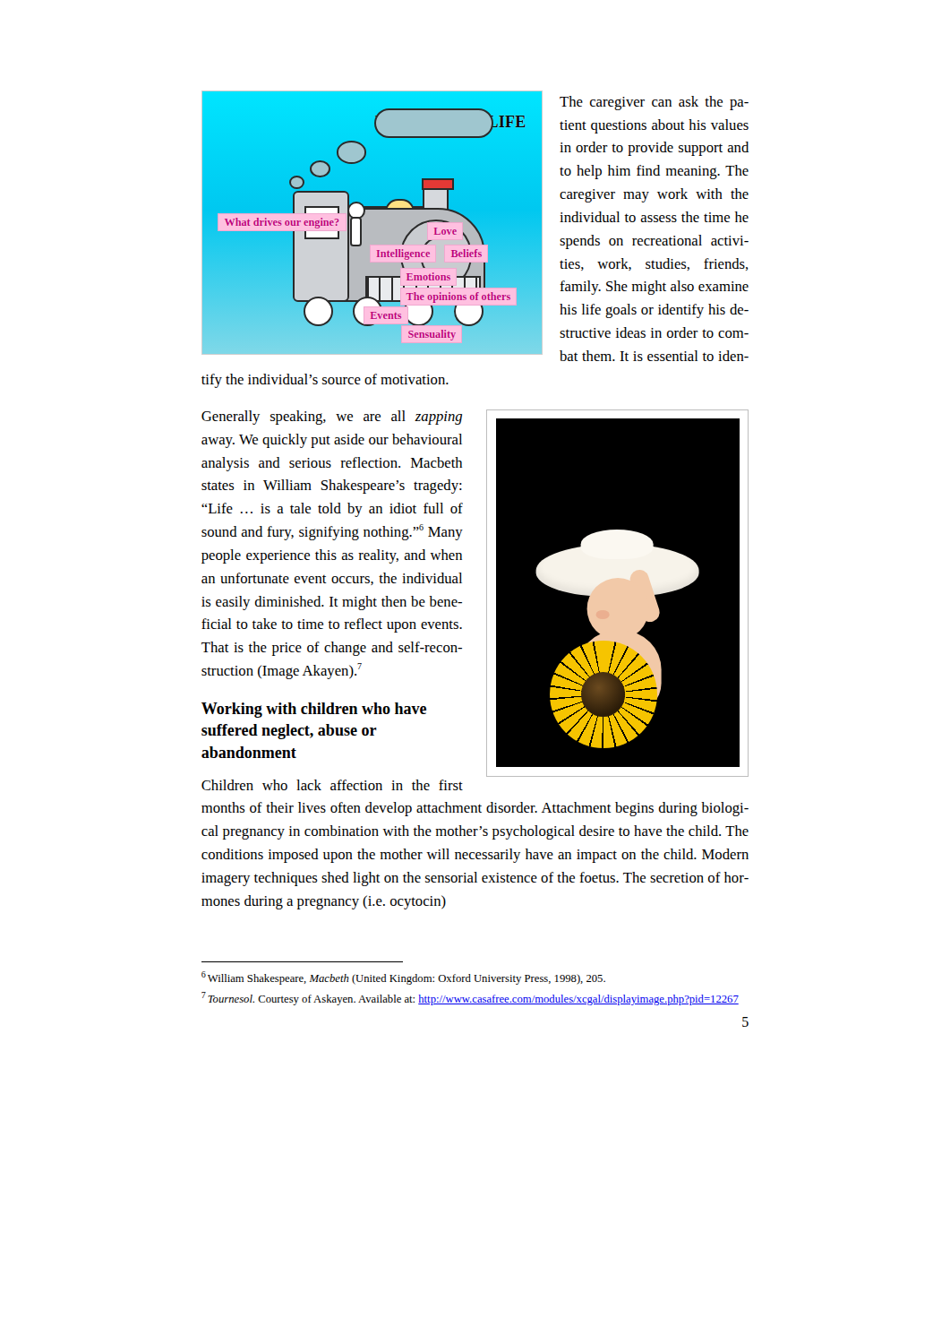MEANING OF LIFE
What drives our engine?
Love
Intelligence
Beliefs
Emotions
The opinions of others
Events
Sensuality
The caregiver can ask the patient questions about his values in order to provide support and to help him find meaning. The caregiver may work with the individual to assess the time he spends on recreational activities, work, studies, friends, family. She might also examine his life goals or identify his destructive ideas in order to combat them. It is essential to identify the individual’s source of motivation.
Generally speaking, we are all zapping away. We quickly put aside our behavioural analysis and serious reflection. Macbeth states in William Shakespeare’s tragedy: “Life … is a tale told by an idiot full of sound and fury, signifying nothing.”6 Many people experience this as reality, and when an unfortunate event occurs, the individual is easily diminished. It might then be beneficial to take to time to reflect upon events. That is the price of change and self-reconstruction (Image Akayen).7
Working with children who have suffered neglect, abuse or abandonment
Children who lack affection in the first months of their lives often develop attachment disorder. Attachment begins during biological pregnancy in combination with the mother’s psychological desire to have the child. The conditions imposed upon the mother will necessarily have an impact on the child. Modern imagery techniques shed light on the sensorial existence of the foetus. The secretion of hormones during a pregnancy (i.e. ocytocin)
6 William Shakespeare, Macbeth (United Kingdom: Oxford University Press, 1998), 205.
7 Tournesol. Courtesy of Askayen. Available at: http://www.casafree.com/modules/xcgal/displayimage.php?pid=12267
5